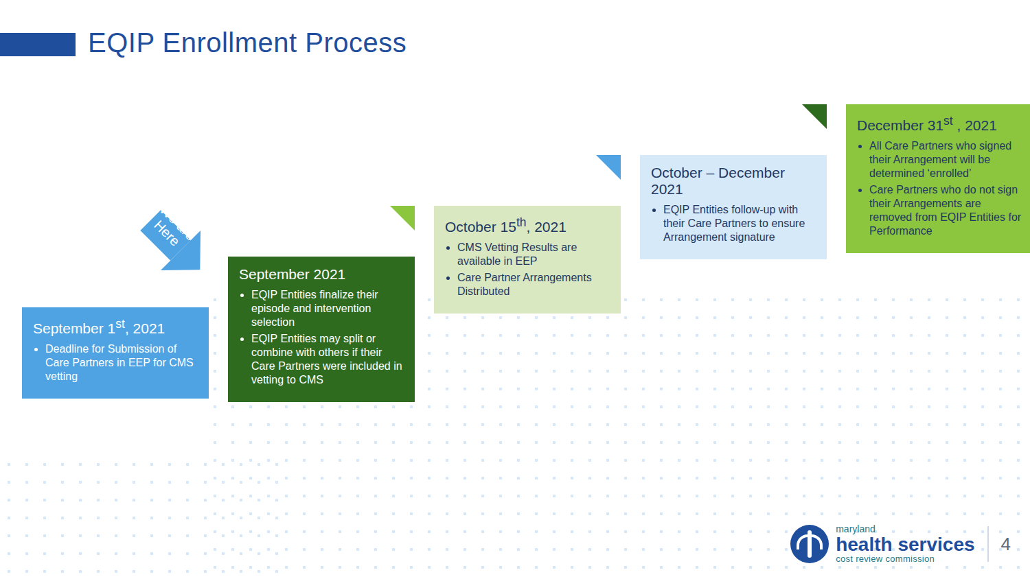EQIP Enrollment Process
September 1st, 2021
Deadline for Submission of Care Partners in EEP for CMS vetting
September 2021
EQIP Entities finalize their episode and intervention selection
EQIP Entities may split or combine with others if their Care Partners were included in vetting to CMS
October 15th, 2021
CMS Vetting Results are available in EEP
Care Partner Arrangements Distributed
October – December 2021
EQIP Entities follow-up with their Care Partners to ensure Arrangement signature
December 31st , 2021
All Care Partners who signed their Arrangement will be determined ‘enrolled’
Care Partners who do not sign their Arrangements are removed from EQIP Entities for Performance
We are Here
maryland
health services
cost review commission
4